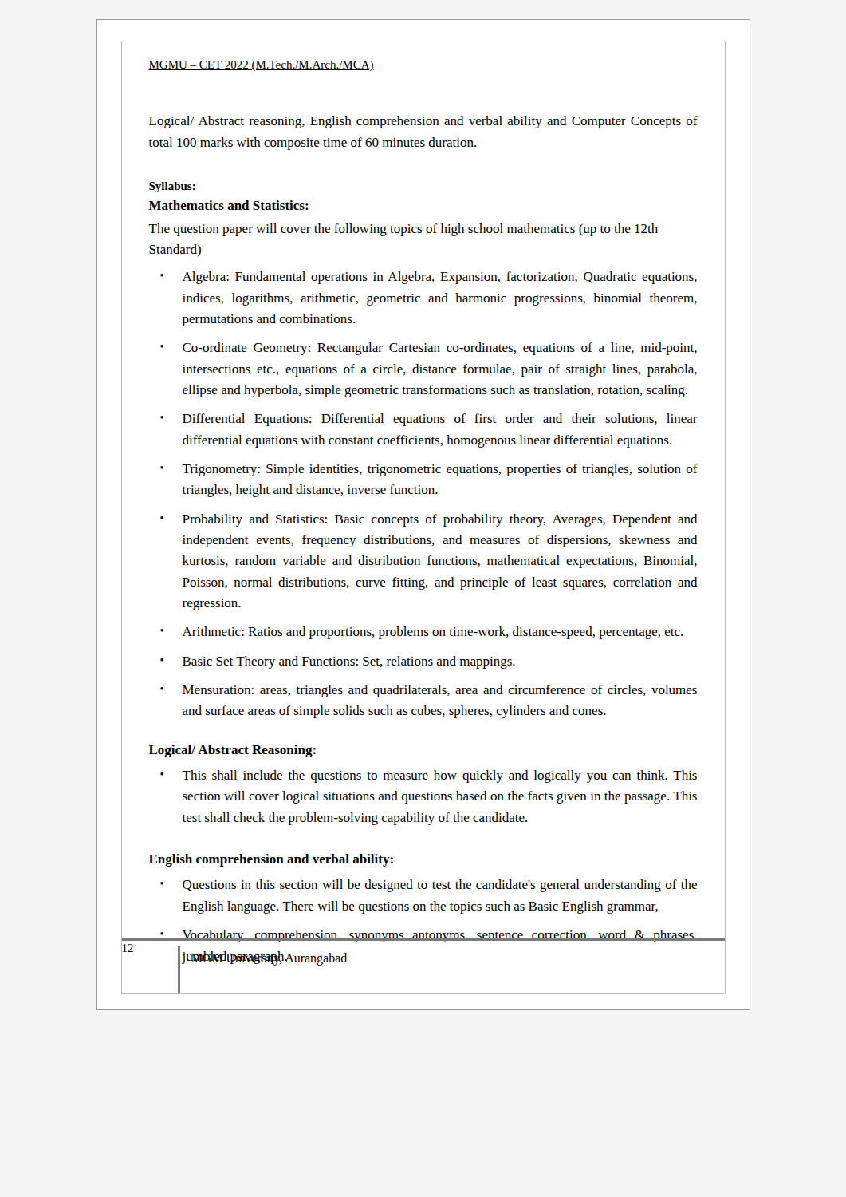MGMU – CET 2022 (M.Tech./M.Arch./MCA)
Logical/ Abstract reasoning, English comprehension and verbal ability and Computer Concepts of total 100 marks with composite time of 60 minutes duration.
Syllabus:
Mathematics and Statistics:
The question paper will cover the following topics of high school mathematics (up to the 12th Standard)
Algebra: Fundamental operations in Algebra, Expansion, factorization, Quadratic equations, indices, logarithms, arithmetic, geometric and harmonic progressions, binomial theorem, permutations and combinations.
Co-ordinate Geometry: Rectangular Cartesian co-ordinates, equations of a line, mid-point, intersections etc., equations of a circle, distance formulae, pair of straight lines, parabola, ellipse and hyperbola, simple geometric transformations such as translation, rotation, scaling.
Differential Equations: Differential equations of first order and their solutions, linear differential equations with constant coefficients, homogenous linear differential equations.
Trigonometry: Simple identities, trigonometric equations, properties of triangles, solution of triangles, height and distance, inverse function.
Probability and Statistics: Basic concepts of probability theory, Averages, Dependent and independent events, frequency distributions, and measures of dispersions, skewness and kurtosis, random variable and distribution functions, mathematical expectations, Binomial, Poisson, normal distributions, curve fitting, and principle of least squares, correlation and regression.
Arithmetic: Ratios and proportions, problems on time-work, distance-speed, percentage, etc.
Basic Set Theory and Functions: Set, relations and mappings.
Mensuration: areas, triangles and quadrilaterals, area and circumference of circles, volumes and surface areas of simple solids such as cubes, spheres, cylinders and cones.
Logical/ Abstract Reasoning:
This shall include the questions to measure how quickly and logically you can think. This section will cover logical situations and questions based on the facts given in the passage. This test shall check the problem-solving capability of the candidate.
English comprehension and verbal ability:
Questions in this section will be designed to test the candidate's general understanding of the English language. There will be questions on the topics such as Basic English grammar,
Vocabulary, comprehension, synonyms antonyms, sentence correction, word & phrases, jumbled paragraph.
12
MGM University, Aurangabad